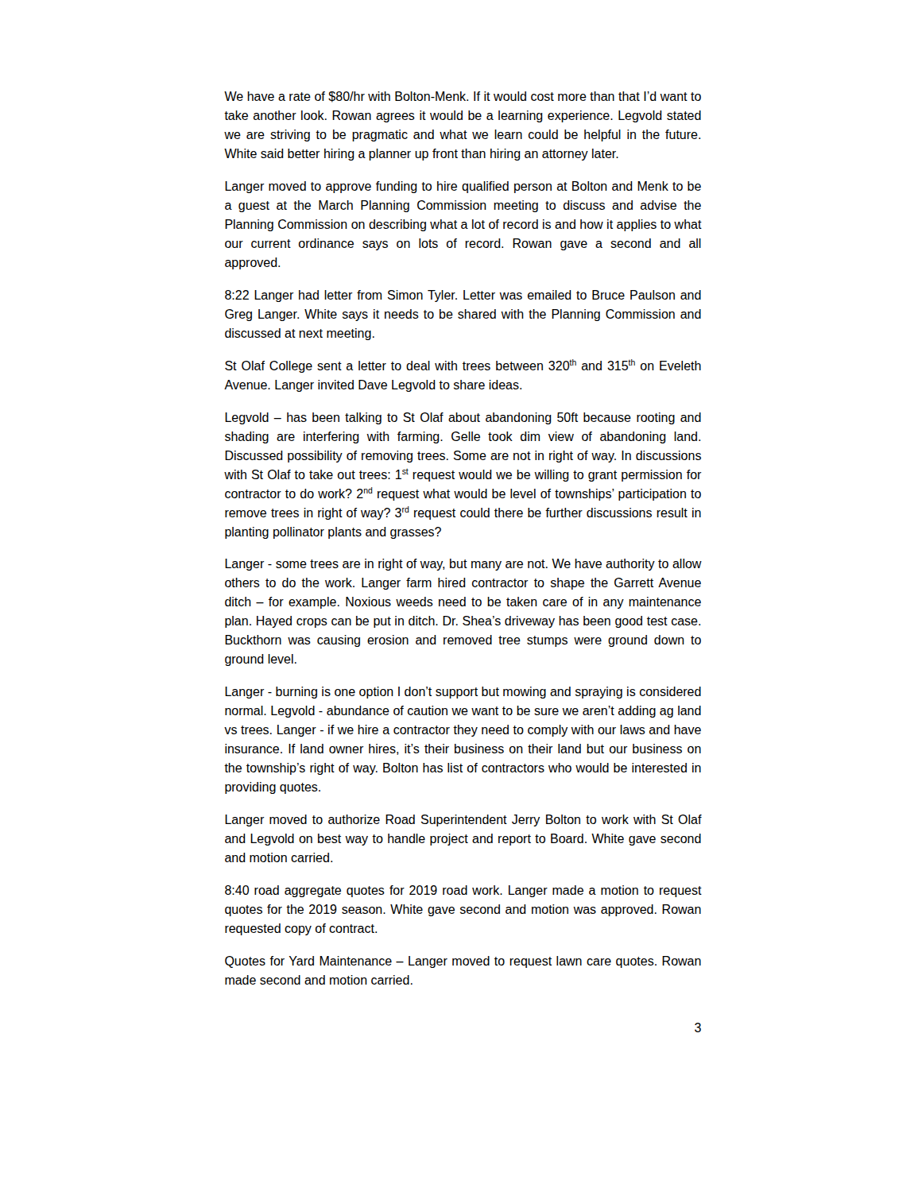We have a rate of $80/hr with Bolton-Menk. If it would cost more than that I’d want to take another look. Rowan agrees it would be a learning experience. Legvold stated we are striving to be pragmatic and what we learn could be helpful in the future. White said better hiring a planner up front than hiring an attorney later.
Langer moved to approve funding to hire qualified person at Bolton and Menk to be a guest at the March Planning Commission meeting to discuss and advise the Planning Commission on describing what a lot of record is and how it applies to what our current ordinance says on lots of record. Rowan gave a second and all approved.
8:22 Langer had letter from Simon Tyler. Letter was emailed to Bruce Paulson and Greg Langer. White says it needs to be shared with the Planning Commission and discussed at next meeting.
St Olaf College sent a letter to deal with trees between 320th and 315th on Eveleth Avenue. Langer invited Dave Legvold to share ideas.
Legvold – has been talking to St Olaf about abandoning 50ft because rooting and shading are interfering with farming. Gelle took dim view of abandoning land. Discussed possibility of removing trees. Some are not in right of way. In discussions with St Olaf to take out trees: 1st request would we be willing to grant permission for contractor to do work? 2nd request what would be level of townships’ participation to remove trees in right of way? 3rd request could there be further discussions result in planting pollinator plants and grasses?
Langer - some trees are in right of way, but many are not. We have authority to allow others to do the work. Langer farm hired contractor to shape the Garrett Avenue ditch – for example. Noxious weeds need to be taken care of in any maintenance plan. Hayed crops can be put in ditch. Dr. Shea’s driveway has been good test case. Buckthorn was causing erosion and removed tree stumps were ground down to ground level.
Langer - burning is one option I don’t support but mowing and spraying is considered normal. Legvold - abundance of caution we want to be sure we aren’t adding ag land vs trees. Langer - if we hire a contractor they need to comply with our laws and have insurance. If land owner hires, it’s their business on their land but our business on the township’s right of way. Bolton has list of contractors who would be interested in providing quotes.
Langer moved to authorize Road Superintendent Jerry Bolton to work with St Olaf and Legvold on best way to handle project and report to Board. White gave second and motion carried.
8:40 road aggregate quotes for 2019 road work. Langer made a motion to request quotes for the 2019 season. White gave second and motion was approved. Rowan requested copy of contract.
Quotes for Yard Maintenance – Langer moved to request lawn care quotes. Rowan made second and motion carried.
3